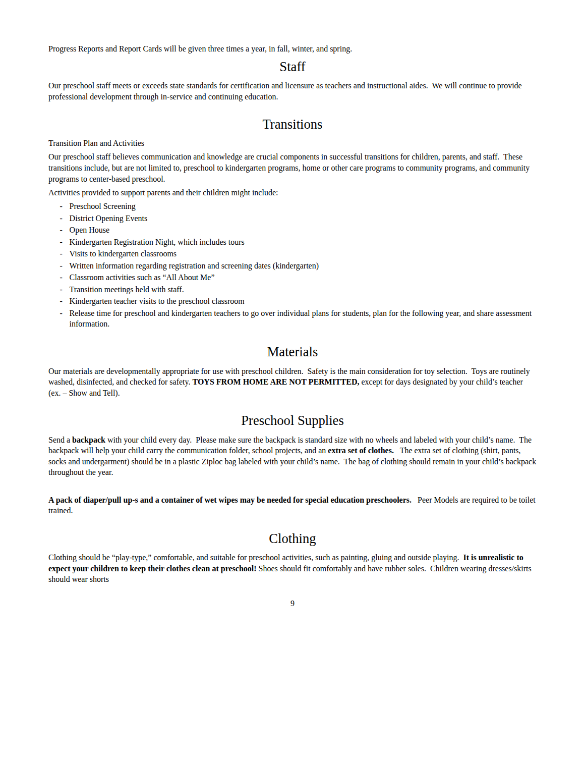Progress Reports and Report Cards will be given three times a year, in fall, winter, and spring.
Staff
Our preschool staff meets or exceeds state standards for certification and licensure as teachers and instructional aides. We will continue to provide professional development through in-service and continuing education.
Transitions
Transition Plan and Activities
Our preschool staff believes communication and knowledge are crucial components in successful transitions for children, parents, and staff. These transitions include, but are not limited to, preschool to kindergarten programs, home or other care programs to community programs, and community programs to center-based preschool.
Activities provided to support parents and their children might include:
Preschool Screening
District Opening Events
Open House
Kindergarten Registration Night, which includes tours
Visits to kindergarten classrooms
Written information regarding registration and screening dates (kindergarten)
Classroom activities such as “All About Me”
Transition meetings held with staff.
Kindergarten teacher visits to the preschool classroom
Release time for preschool and kindergarten teachers to go over individual plans for students, plan for the following year, and share assessment information.
Materials
Our materials are developmentally appropriate for use with preschool children. Safety is the main consideration for toy selection. Toys are routinely washed, disinfected, and checked for safety. TOYS FROM HOME ARE NOT PERMITTED, except for days designated by your child’s teacher (ex. – Show and Tell).
Preschool Supplies
Send a backpack with your child every day. Please make sure the backpack is standard size with no wheels and labeled with your child’s name. The backpack will help your child carry the communication folder, school projects, and an extra set of clothes. The extra set of clothing (shirt, pants, socks and undergarment) should be in a plastic Ziploc bag labeled with your child’s name. The bag of clothing should remain in your child’s backpack throughout the year.
A pack of diaper/pull up-s and a container of wet wipes may be needed for special education preschoolers. Peer Models are required to be toilet trained.
Clothing
Clothing should be “play-type,” comfortable, and suitable for preschool activities, such as painting, gluing and outside playing. It is unrealistic to expect your children to keep their clothes clean at preschool! Shoes should fit comfortably and have rubber soles. Children wearing dresses/skirts should wear shorts
9